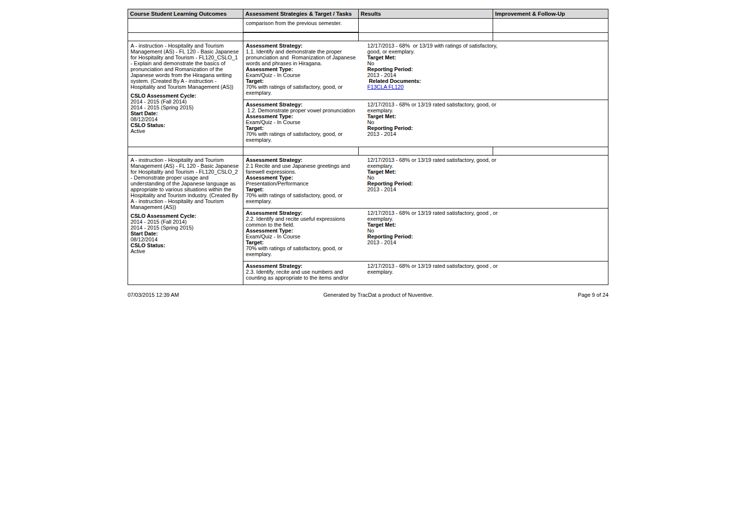| Course Student Learning Outcomes | Assessment Strategies & Target / Tasks | Results | Improvement & Follow-Up |
| --- | --- | --- | --- |
| | comparison from the previous semester. | | |
| A - instruction - Hospitality and Tourism Management (AS) - FL 120 - Basic Japanese for Hospitality and Tourism - FL120_CSLO_1 - Explain and demonstrate the basics of pronunciation and Romanization of the Japanese words from the Hiragana writing system. (Created By A - instruction - Hospitality and Tourism Management (AS)) CSLO Assessment Cycle: 2014 - 2015 (Fall 2014) 2014 - 2015 (Spring 2015) Start Date: 08/12/2014 CSLO Status: Active | / Assessment Strategy: 1.1. Identify and demonstrate the proper pronunciation and Romanization of Japanese words and phrases in Hiragana. Assessment Type: Exam/Quiz - In Course Target: 70% with ratings of satisfactory, good, or exemplary. / 12/17/2013 - 68% or 13/19 with ratings of satisfactory, good, or exemplary. Target Met: No Reporting Period: 2013 - 2014 Related Documents: F13CLA FL120 / / / Assessment Strategy: 1.2. Demonstrate proper vowel pronunciation Assessment Type: Exam/Quiz - In Course Target: 70% with ratings of satisfactory, good, or exemplary. / 12/17/2013 - 68% or 13/19 rated satisfactory, good, or exemplary. Target Met: No Reporting Period: 2013 - 2014 / / |
| A - instruction - Hospitality and Tourism Management (AS) - FL 120 - Basic Japanese for Hospitality and Tourism - FL120_CSLO_2 - Demonstrate proper usage and understanding of the Japanese language as appropriate to various situations within the Hospitality and Tourism industry. (Created By A - instruction - Hospitality and Tourism Management (AS)) CSLO Assessment Cycle: 2014 - 2015 (Fall 2014) 2014 - 2015 (Spring 2015) Start Date: 08/12/2014 CSLO Status: Active | / Assessment Strategy: 2.1 Recite and use Japanese greetings and farewell expressions. Assessment Type: Presentation/Performance Target: 70% with ratings of satisfactory, good, or exemplary. / 12/17/2013 - 68% or 13/19 rated satisfactory, good, or exemplary. Target Met: No Reporting Period: 2013 - 2014 / / / Assessment Strategy: 2.2. Identify and recite useful expressions common to the field. Assessment Type: Exam/Quiz - In Course Target: 70% with ratings of satisfactory, good, or exemplary. / 12/17/2013 - 68% or 13/19 rated satisfactory, good , or exemplary. Target Met: No Reporting Period: 2013 - 2014 / / / Assessment Strategy: 2.3. Identify, recite and use numbers and counting as appropriate to the items and/or / 12/17/2013 - 68% or 13/19 rated satisfactory, good , or exemplary. / / |
07/03/2015 12:39 AM
Page 9 of 24
Generated by TracDat a product of Nuventive.